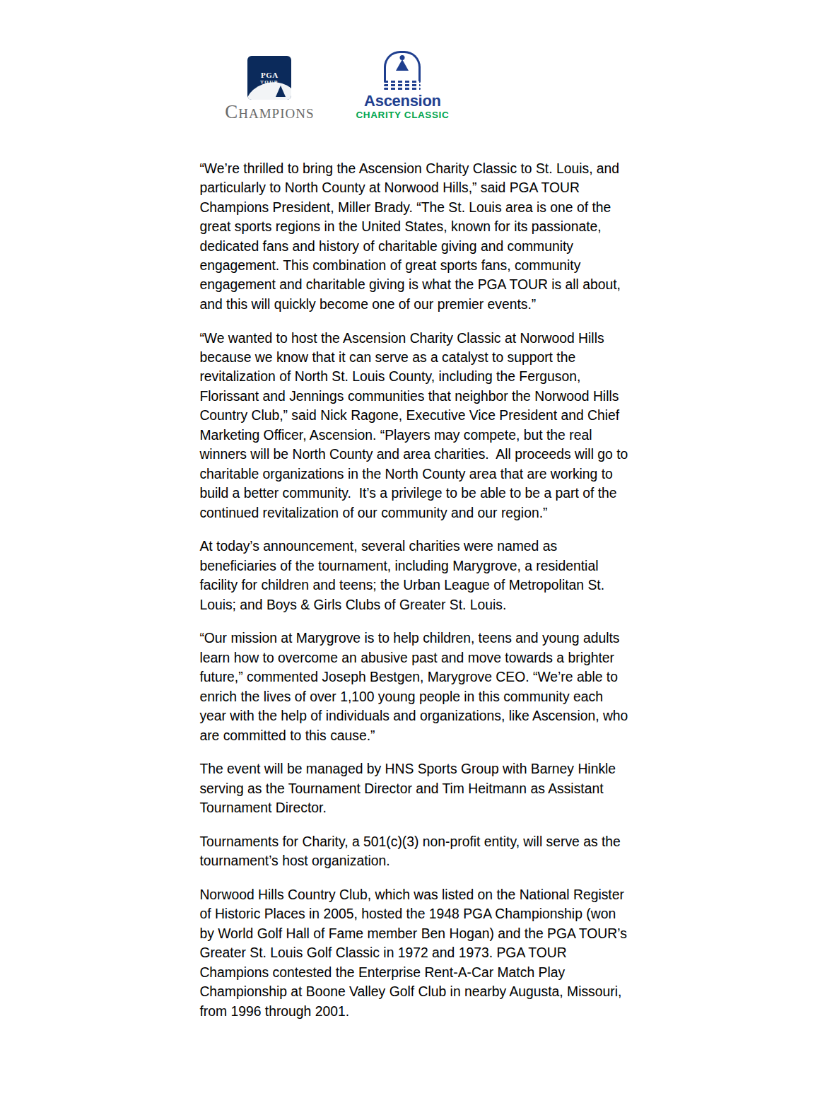PGATOUR
Champions
Ascension
CHARITY CLASSIC
“We’re thrilled to bring the Ascension Charity Classic to St. Louis, and particularly to North County at Norwood Hills,” said PGA TOUR Champions President, Miller Brady. “The St. Louis area is one of the great sports regions in the United States, known for its passionate, dedicated fans and history of charitable giving and community engagement. This combination of great sports fans, community engagement and charitable giving is what the PGA TOUR is all about, and this will quickly become one of our premier events.”
“We wanted to host the Ascension Charity Classic at Norwood Hills because we know that it can serve as a catalyst to support the revitalization of North St. Louis County, including the Ferguson, Florissant and Jennings communities that neighbor the Norwood Hills Country Club,” said Nick Ragone, Executive Vice President and Chief Marketing Officer, Ascension. “Players may compete, but the real winners will be North County and area charities. All proceeds will go to charitable organizations in the North County area that are working to build a better community. It’s a privilege to be able to be a part of the continued revitalization of our community and our region.”
At today’s announcement, several charities were named as beneficiaries of the tournament, including Marygrove, a residential facility for children and teens; the Urban League of Metropolitan St. Louis; and Boys & Girls Clubs of Greater St. Louis.
“Our mission at Marygrove is to help children, teens and young adults learn how to overcome an abusive past and move towards a brighter future,” commented Joseph Bestgen, Marygrove CEO. “We’re able to enrich the lives of over 1,100 young people in this community each year with the help of individuals and organizations, like Ascension, who are committed to this cause.”
The event will be managed by HNS Sports Group with Barney Hinkle serving as the Tournament Director and Tim Heitmann as Assistant Tournament Director.
Tournaments for Charity, a 501(c)(3) non-profit entity, will serve as the tournament’s host organization.
Norwood Hills Country Club, which was listed on the National Register of Historic Places in 2005, hosted the 1948 PGA Championship (won by World Golf Hall of Fame member Ben Hogan) and the PGA TOUR’s Greater St. Louis Golf Classic in 1972 and 1973. PGA TOUR Champions contested the Enterprise Rent-A-Car Match Play Championship at Boone Valley Golf Club in nearby Augusta, Missouri, from 1996 through 2001.